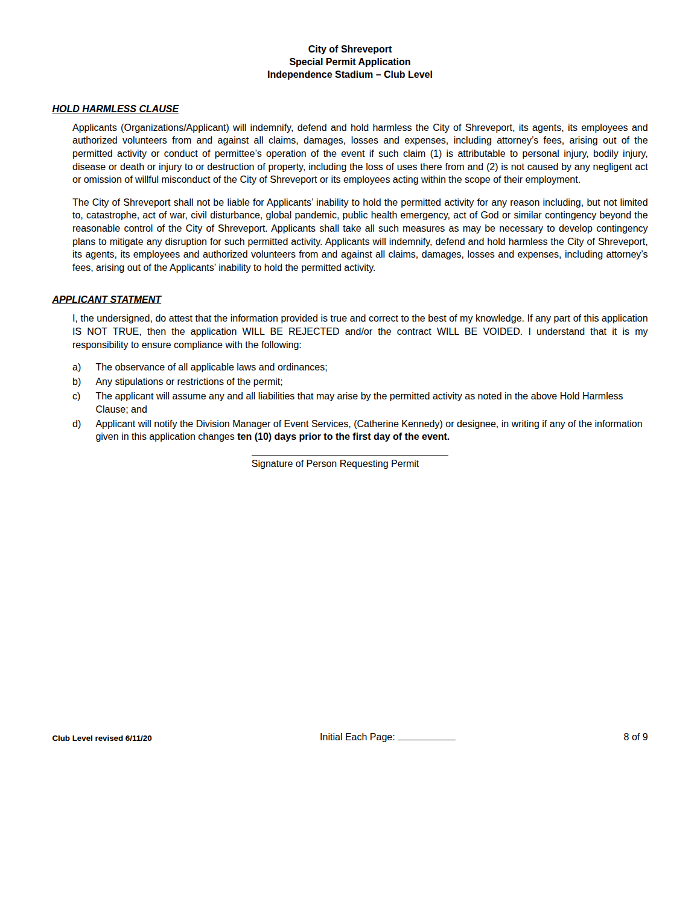City of Shreveport
Special Permit Application
Independence Stadium – Club Level
HOLD HARMLESS CLAUSE
Applicants (Organizations/Applicant) will indemnify, defend and hold harmless the City of Shreveport, its agents, its employees and authorized volunteers from and against all claims, damages, losses and expenses, including attorney’s fees, arising out of the permitted activity or conduct of permittee’s operation of the event if such claim (1) is attributable to personal injury, bodily injury, disease or death or injury to or destruction of property, including the loss of uses there from and (2) is not caused by any negligent act or omission of willful misconduct of the City of Shreveport or its employees acting within the scope of their employment.
The City of Shreveport shall not be liable for Applicants’ inability to hold the permitted activity for any reason including, but not limited to, catastrophe, act of war, civil disturbance, global pandemic, public health emergency, act of God or similar contingency beyond the reasonable control of the City of Shreveport. Applicants shall take all such measures as may be necessary to develop contingency plans to mitigate any disruption for such permitted activity. Applicants will indemnify, defend and hold harmless the City of Shreveport, its agents, its employees and authorized volunteers from and against all claims, damages, losses and expenses, including attorney’s fees, arising out of the Applicants’ inability to hold the permitted activity.
APPLICANT STATMENT
I, the undersigned, do attest that the information provided is true and correct to the best of my knowledge. If any part of this application IS NOT TRUE, then the application WILL BE REJECTED and/or the contract WILL BE VOIDED. I understand that it is my responsibility to ensure compliance with the following:
a) The observance of all applicable laws and ordinances;
b) Any stipulations or restrictions of the permit;
c) The applicant will assume any and all liabilities that may arise by the permitted activity as noted in the above Hold Harmless Clause; and
d) Applicant will notify the Division Manager of Event Services, (Catherine Kennedy) or designee, in writing if any of the information given in this application changes ten (10) days prior to the first day of the event.
Signature of Person Requesting Permit
Club Level revised 6/11/20
Initial Each Page:
8 of 9